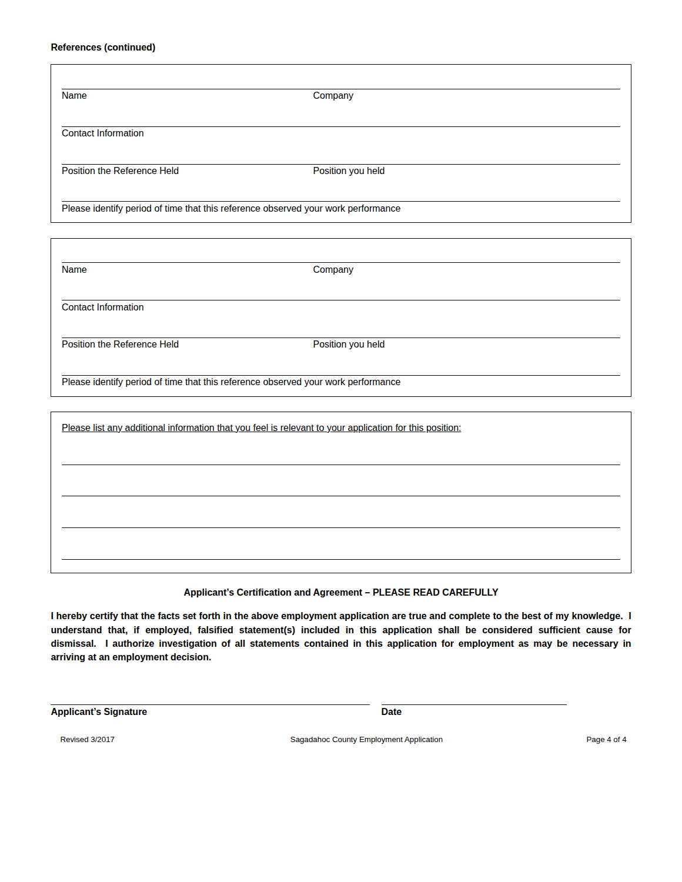References (continued)
Name
Company
Contact Information
Position the Reference Held
Position you held
Please identify period of time that this reference observed your work performance
Name
Company
Contact Information
Position the Reference Held
Position you held
Please identify period of time that this reference observed your work performance
Please list any additional information that you feel is relevant to your application for this position:
Applicant’s Certification and Agreement – PLEASE READ CAREFULLY
I hereby certify that the facts set forth in the above employment application are true and complete to the best of my knowledge. I understand that, if employed, falsified statement(s) included in this application shall be considered sufficient cause for dismissal. I authorize investigation of all statements contained in this application for employment as may be necessary in arriving at an employment decision.
Applicant’s Signature
Date
Revised 3/2017
Sagadahoc County Employment Application
Page 4 of 4